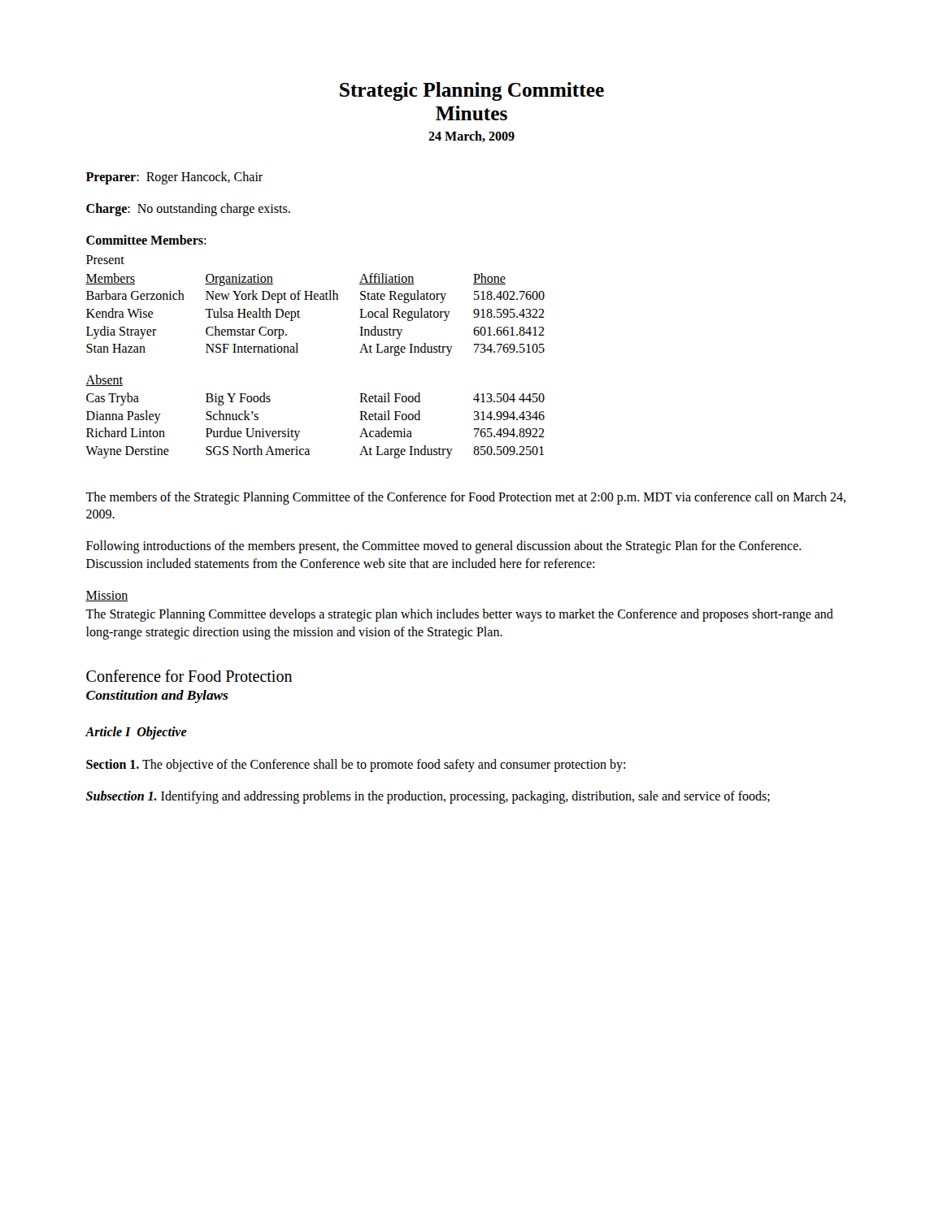Strategic Planning Committee
Minutes
24 March, 2009
Preparer: Roger Hancock, Chair
Charge: No outstanding charge exists.
Committee Members:
Present
| Members | Organization | Affiliation | Phone |
| Barbara Gerzonich | New York Dept of Heatlh | State Regulatory | 518.402.7600 |
| Kendra Wise | Tulsa Health Dept | Local Regulatory | 918.595.4322 |
| Lydia Strayer | Chemstar Corp. | Industry | 601.661.8412 |
| Stan Hazan | NSF International | At Large Industry | 734.769.5105 |
| Absent | | | |
| Cas Tryba | Big Y Foods | Retail Food | 413.504 4450 |
| Dianna Pasley | Schnuck’s | Retail Food | 314.994.4346 |
| Richard Linton | Purdue University | Academia | 765.494.8922 |
| Wayne Derstine | SGS North America | At Large Industry | 850.509.2501 |
The members of the Strategic Planning Committee of the Conference for Food Protection met at 2:00 p.m. MDT via conference call on March 24, 2009.
Following introductions of the members present, the Committee moved to general discussion about the Strategic Plan for the Conference. Discussion included statements from the Conference web site that are included here for reference:
Mission
The Strategic Planning Committee develops a strategic plan which includes better ways to market the Conference and proposes short-range and long-range strategic direction using the mission and vision of the Strategic Plan.
Conference for Food Protection
Constitution and Bylaws
Article I Objective
Section 1. The objective of the Conference shall be to promote food safety and consumer protection by:
Subsection 1. Identifying and addressing problems in the production, processing, packaging, distribution, sale and service of foods;